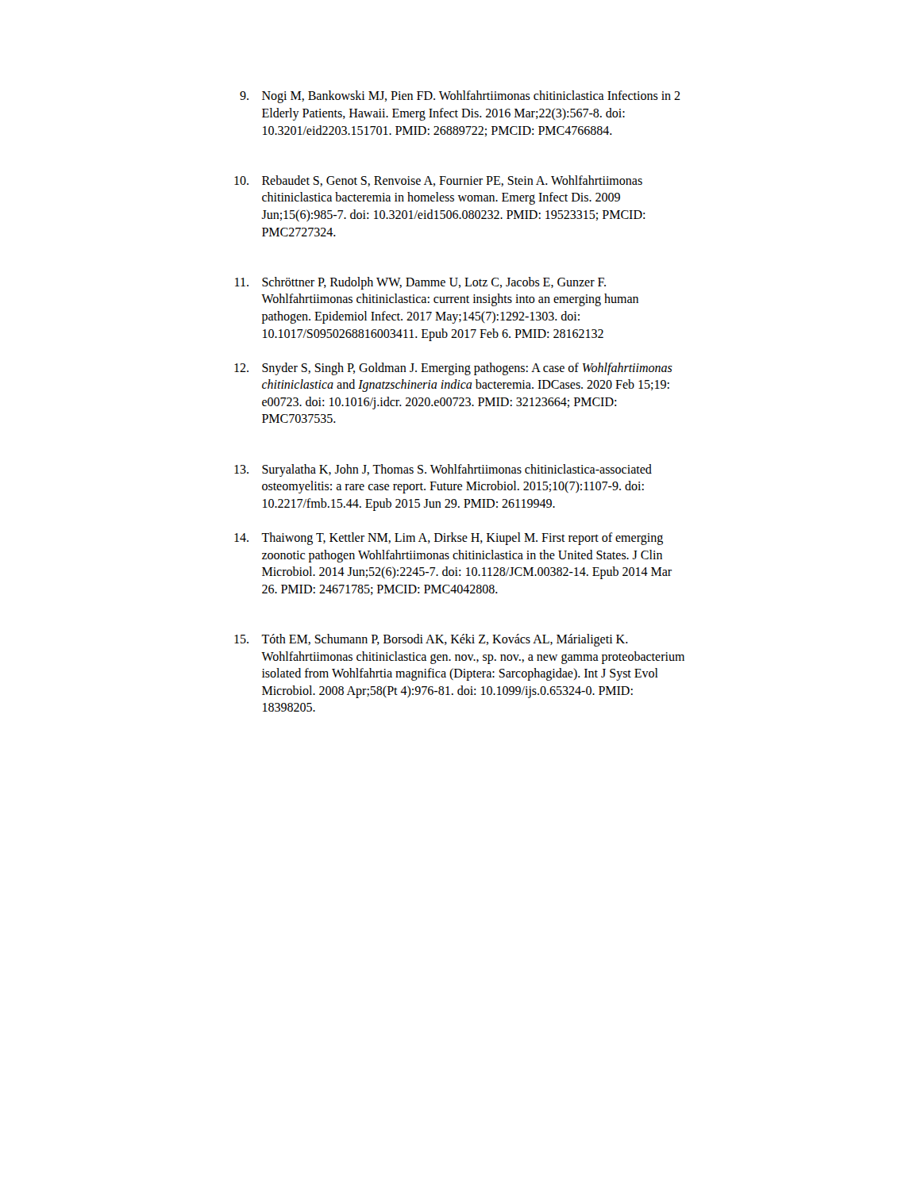Nogi M, Bankowski MJ, Pien FD. Wohlfahrtiimonas chitiniclastica Infections in 2 Elderly Patients, Hawaii. Emerg Infect Dis. 2016 Mar;22(3):567-8. doi: 10.3201/eid2203.151701. PMID: 26889722; PMCID: PMC4766884.
Rebaudet S, Genot S, Renvoise A, Fournier PE, Stein A. Wohlfahrtiimonas chitiniclastica bacteremia in homeless woman. Emerg Infect Dis. 2009 Jun;15(6):985-7. doi: 10.3201/eid1506.080232. PMID: 19523315; PMCID: PMC2727324.
Schröttner P, Rudolph WW, Damme U, Lotz C, Jacobs E, Gunzer F. Wohlfahrtiimonas chitiniclastica: current insights into an emerging human pathogen. Epidemiol Infect. 2017 May;145(7):1292-1303. doi: 10.1017/S0950268816003411. Epub 2017 Feb 6. PMID: 28162132
Snyder S, Singh P, Goldman J. Emerging pathogens: A case of Wohlfahrtiimonas chitiniclastica and Ignatzschineria indica bacteremia. IDCases. 2020 Feb 15;19: e00723. doi: 10.1016/j.idcr. 2020.e00723. PMID: 32123664; PMCID: PMC7037535.
Suryalatha K, John J, Thomas S. Wohlfahrtiimonas chitiniclastica-associated osteomyelitis: a rare case report. Future Microbiol. 2015;10(7):1107-9. doi: 10.2217/fmb.15.44. Epub 2015 Jun 29. PMID: 26119949.
Thaiwong T, Kettler NM, Lim A, Dirkse H, Kiupel M. First report of emerging zoonotic pathogen Wohlfahrtiimonas chitiniclastica in the United States. J Clin Microbiol. 2014 Jun;52(6):2245-7. doi: 10.1128/JCM.00382-14. Epub 2014 Mar 26. PMID: 24671785; PMCID: PMC4042808.
Tóth EM, Schumann P, Borsodi AK, Kéki Z, Kovács AL, Márialigeti K. Wohlfahrtiimonas chitiniclastica gen. nov., sp. nov., a new gamma proteobacterium isolated from Wohlfahrtia magnifica (Diptera: Sarcophagidae). Int J Syst Evol Microbiol. 2008 Apr;58(Pt 4):976-81. doi: 10.1099/ijs.0.65324-0. PMID: 18398205.